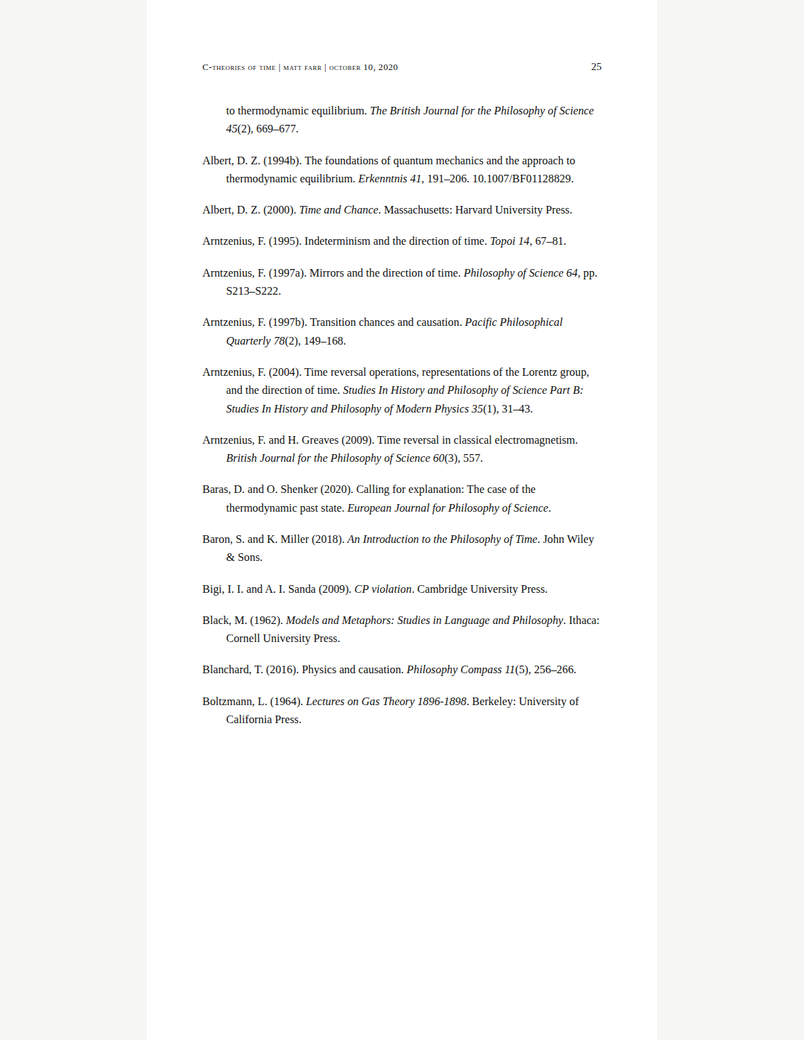C-Theories of Time | Matt Farr | October 10, 2020 25
to thermodynamic equilibrium. The British Journal for the Philosophy of Science 45(2), 669–677.
Albert, D. Z. (1994b). The foundations of quantum mechanics and the approach to thermodynamic equilibrium. Erkenntnis 41, 191–206. 10.1007/BF01128829.
Albert, D. Z. (2000). Time and Chance. Massachusetts: Harvard University Press.
Arntzenius, F. (1995). Indeterminism and the direction of time. Topoi 14, 67–81.
Arntzenius, F. (1997a). Mirrors and the direction of time. Philosophy of Science 64, pp. S213–S222.
Arntzenius, F. (1997b). Transition chances and causation. Pacific Philosophical Quarterly 78(2), 149–168.
Arntzenius, F. (2004). Time reversal operations, representations of the Lorentz group, and the direction of time. Studies In History and Philosophy of Science Part B: Studies In History and Philosophy of Modern Physics 35(1), 31–43.
Arntzenius, F. and H. Greaves (2009). Time reversal in classical electromagnetism. British Journal for the Philosophy of Science 60(3), 557.
Baras, D. and O. Shenker (2020). Calling for explanation: The case of the thermodynamic past state. European Journal for Philosophy of Science.
Baron, S. and K. Miller (2018). An Introduction to the Philosophy of Time. John Wiley & Sons.
Bigi, I. I. and A. I. Sanda (2009). CP violation. Cambridge University Press.
Black, M. (1962). Models and Metaphors: Studies in Language and Philosophy. Ithaca: Cornell University Press.
Blanchard, T. (2016). Physics and causation. Philosophy Compass 11(5), 256–266.
Boltzmann, L. (1964). Lectures on Gas Theory 1896-1898. Berkeley: University of California Press.